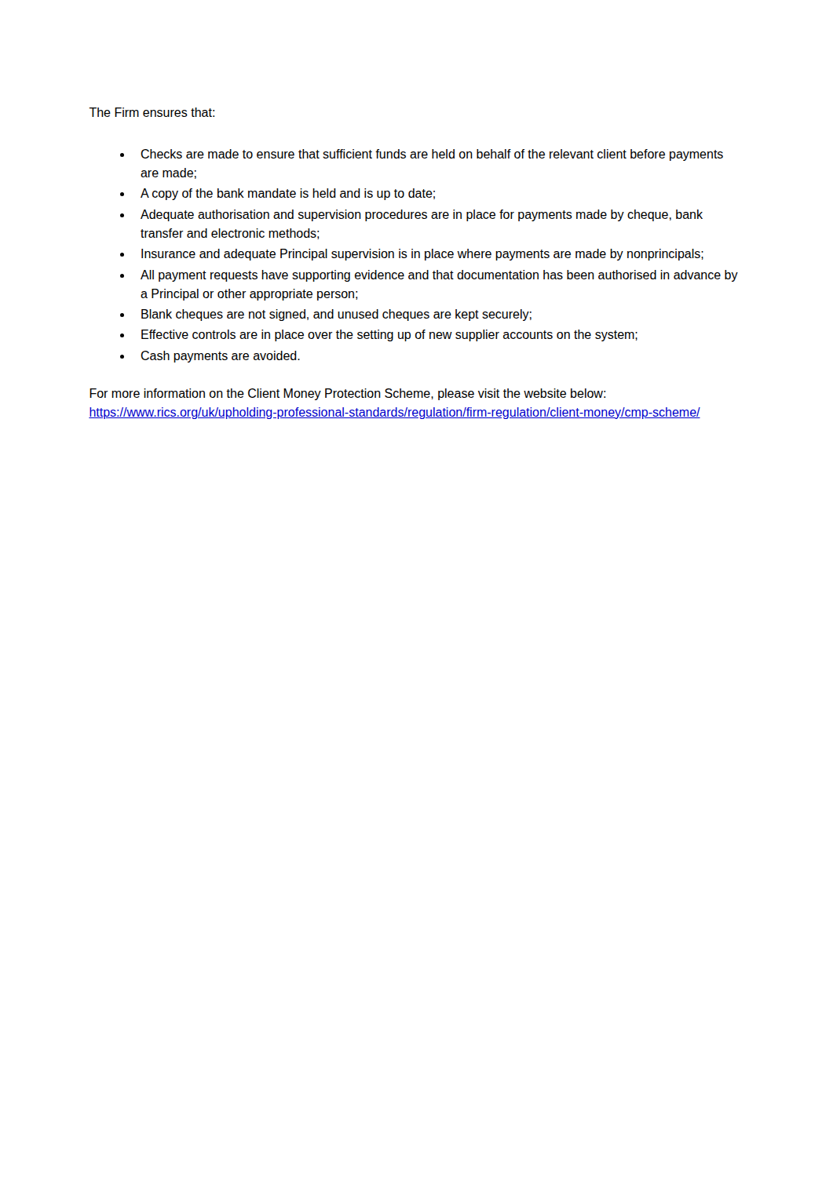The Firm ensures that:
Checks are made to ensure that sufficient funds are held on behalf of the relevant client before payments are made;
A copy of the bank mandate is held and is up to date;
Adequate authorisation and supervision procedures are in place for payments made by cheque, bank transfer and electronic methods;
Insurance and adequate Principal supervision is in place where payments are made by nonprincipals;
All payment requests have supporting evidence and that documentation has been authorised in advance by a Principal or other appropriate person;
Blank cheques are not signed, and unused cheques are kept securely;
Effective controls are in place over the setting up of new supplier accounts on the system;
Cash payments are avoided.
For more information on the Client Money Protection Scheme, please visit the website below:
https://www.rics.org/uk/upholding-professional-standards/regulation/firm-regulation/client-money/cmp-scheme/